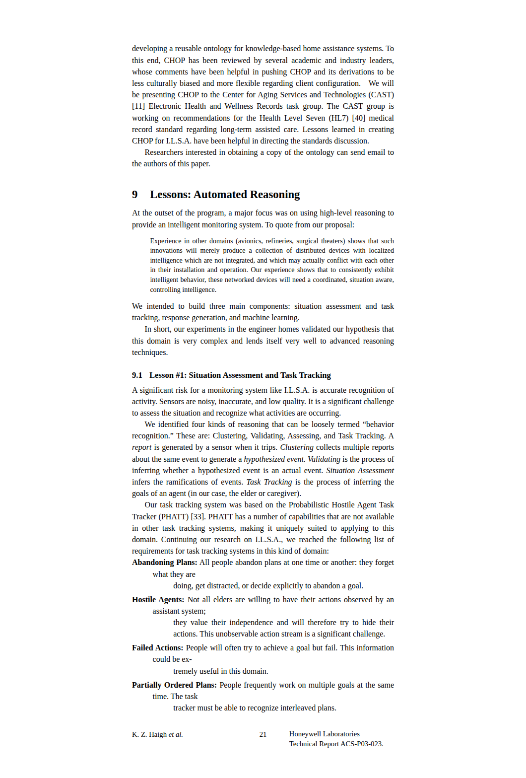developing a reusable ontology for knowledge-based home assistance systems. To this end, CHOP has been reviewed by several academic and industry leaders, whose comments have been helpful in pushing CHOP and its derivations to be less culturally biased and more flexible regarding client configuration. We will be presenting CHOP to the Center for Aging Services and Technologies (CAST) [11] Electronic Health and Wellness Records task group. The CAST group is working on recommendations for the Health Level Seven (HL7) [40] medical record standard regarding long-term assisted care. Lessons learned in creating CHOP for I.L.S.A. have been helpful in directing the standards discussion.
Researchers interested in obtaining a copy of the ontology can send email to the authors of this paper.
9 Lessons: Automated Reasoning
At the outset of the program, a major focus was on using high-level reasoning to provide an intelligent monitoring system. To quote from our proposal:
Experience in other domains (avionics, refineries, surgical theaters) shows that such innovations will merely produce a collection of distributed devices with localized intelligence which are not integrated, and which may actually conflict with each other in their installation and operation. Our experience shows that to consistently exhibit intelligent behavior, these networked devices will need a coordinated, situation aware, controlling intelligence.
We intended to build three main components: situation assessment and task tracking, response generation, and machine learning.
In short, our experiments in the engineer homes validated our hypothesis that this domain is very complex and lends itself very well to advanced reasoning techniques.
9.1 Lesson #1: Situation Assessment and Task Tracking
A significant risk for a monitoring system like I.L.S.A. is accurate recognition of activity. Sensors are noisy, inaccurate, and low quality. It is a significant challenge to assess the situation and recognize what activities are occurring.
We identified four kinds of reasoning that can be loosely termed “behavior recognition.” These are: Clustering, Validating, Assessing, and Task Tracking. A report is generated by a sensor when it trips. Clustering collects multiple reports about the same event to generate a hypothesized event. Validating is the process of inferring whether a hypothesized event is an actual event. Situation Assessment infers the ramifications of events. Task Tracking is the process of inferring the goals of an agent (in our case, the elder or caregiver).
Our task tracking system was based on the Probabilistic Hostile Agent Task Tracker (PHATT) [33]. PHATT has a number of capabilities that are not available in other task tracking systems, making it uniquely suited to applying to this domain. Continuing our research on I.L.S.A., we reached the following list of requirements for task tracking systems in this kind of domain:
Abandoning Plans: All people abandon plans at one time or another: they forget what they are doing, get distracted, or decide explicitly to abandon a goal.
Hostile Agents: Not all elders are willing to have their actions observed by an assistant system; they value their independence and will therefore try to hide their actions. This unobservable action stream is a significant challenge.
Failed Actions: People will often try to achieve a goal but fail. This information could be ex-tremely useful in this domain.
Partially Ordered Plans: People frequently work on multiple goals at the same time. The task tracker must be able to recognize interleaved plans.
K. Z. Haigh et al.
21
Honeywell Laboratories
Technical Report ACS-P03-023.